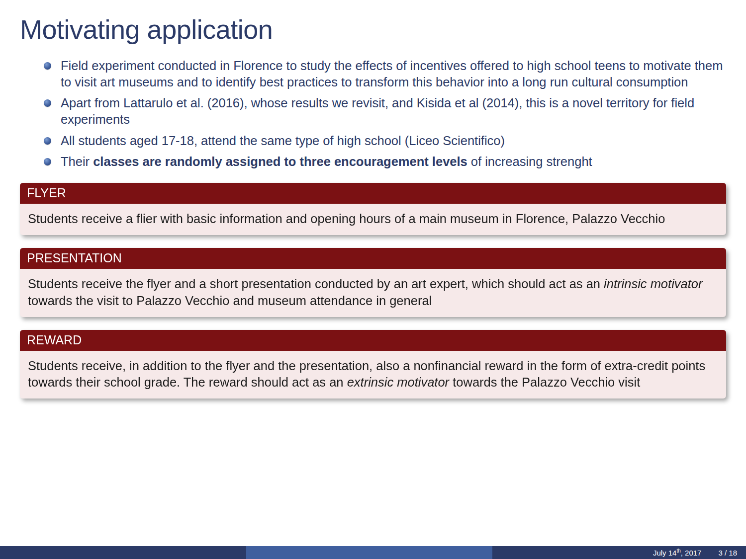Motivating application
Field experiment conducted in Florence to study the effects of incentives offered to high school teens to motivate them to visit art museums and to identify best practices to transform this behavior into a long run cultural consumption
Apart from Lattarulo et al. (2016), whose results we revisit, and Kisida et al (2014), this is a novel territory for field experiments
All students aged 17-18, attend the same type of high school (Liceo Scientifico)
Their classes are randomly assigned to three encouragement levels of increasing strenght
FLYER
Students receive a flier with basic information and opening hours of a main museum in Florence, Palazzo Vecchio
PRESENTATION
Students receive the flyer and a short presentation conducted by an art expert, which should act as an intrinsic motivator towards the visit to Palazzo Vecchio and museum attendance in general
REWARD
Students receive, in addition to the flyer and the presentation, also a nonfinancial reward in the form of extra-credit points towards their school grade. The reward should act as an extrinsic motivator towards the Palazzo Vecchio visit
July 14th, 2017 3 / 18